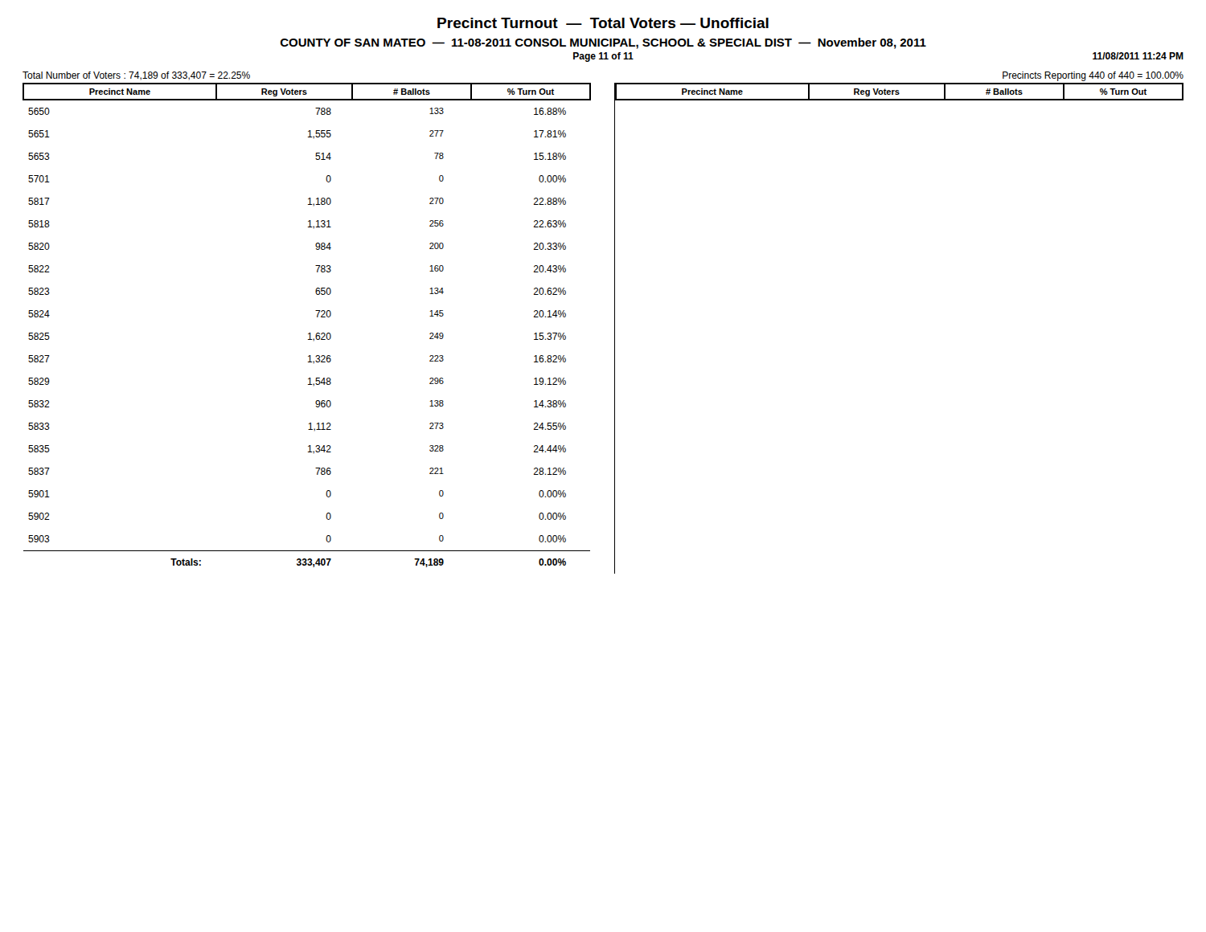Precinct Turnout — Total Voters — Unofficial
COUNTY OF SAN MATEO — 11-08-2011 CONSOL MUNICIPAL, SCHOOL & SPECIAL DIST — November 08, 2011
Page 11 of 1111/08/2011 11:24 PM
Total Number of Voters : 74,189 of 333,407 = 22.25%
Precincts Reporting 440 of 440 = 100.00%
| / Precinct Name / Reg Voters / # Ballots / % Turn Out / / --- / --- / --- / --- / / 5650 / 788 / 133 / 16.88% / / 5651 / 1,555 / 277 / 17.81% / / 5653 / 514 / 78 / 15.18% / / 5701 / 0 / 0 / 0.00% / / 5817 / 1,180 / 270 / 22.88% / / 5818 / 1,131 / 256 / 22.63% / / 5820 / 984 / 200 / 20.33% / / 5822 / 783 / 160 / 20.43% / / 5823 / 650 / 134 / 20.62% / / 5824 / 720 / 145 / 20.14% / / 5825 / 1,620 / 249 / 15.37% / / 5827 / 1,326 / 223 / 16.82% / / 5829 / 1,548 / 296 / 19.12% / / 5832 / 960 / 138 / 14.38% / / 5833 / 1,112 / 273 / 24.55% / / 5835 / 1,342 / 328 / 24.44% / / 5837 / 786 / 221 / 28.12% / / 5901 / 0 / 0 / 0.00% / / 5902 / 0 / 0 / 0.00% / / 5903 / 0 / 0 / 0.00% / / Totals: / 333,407 / 74,189 / 0.00% / | | / Precinct Name / Reg Voters / # Ballots / % Turn Out / / --- / --- / --- / --- / |